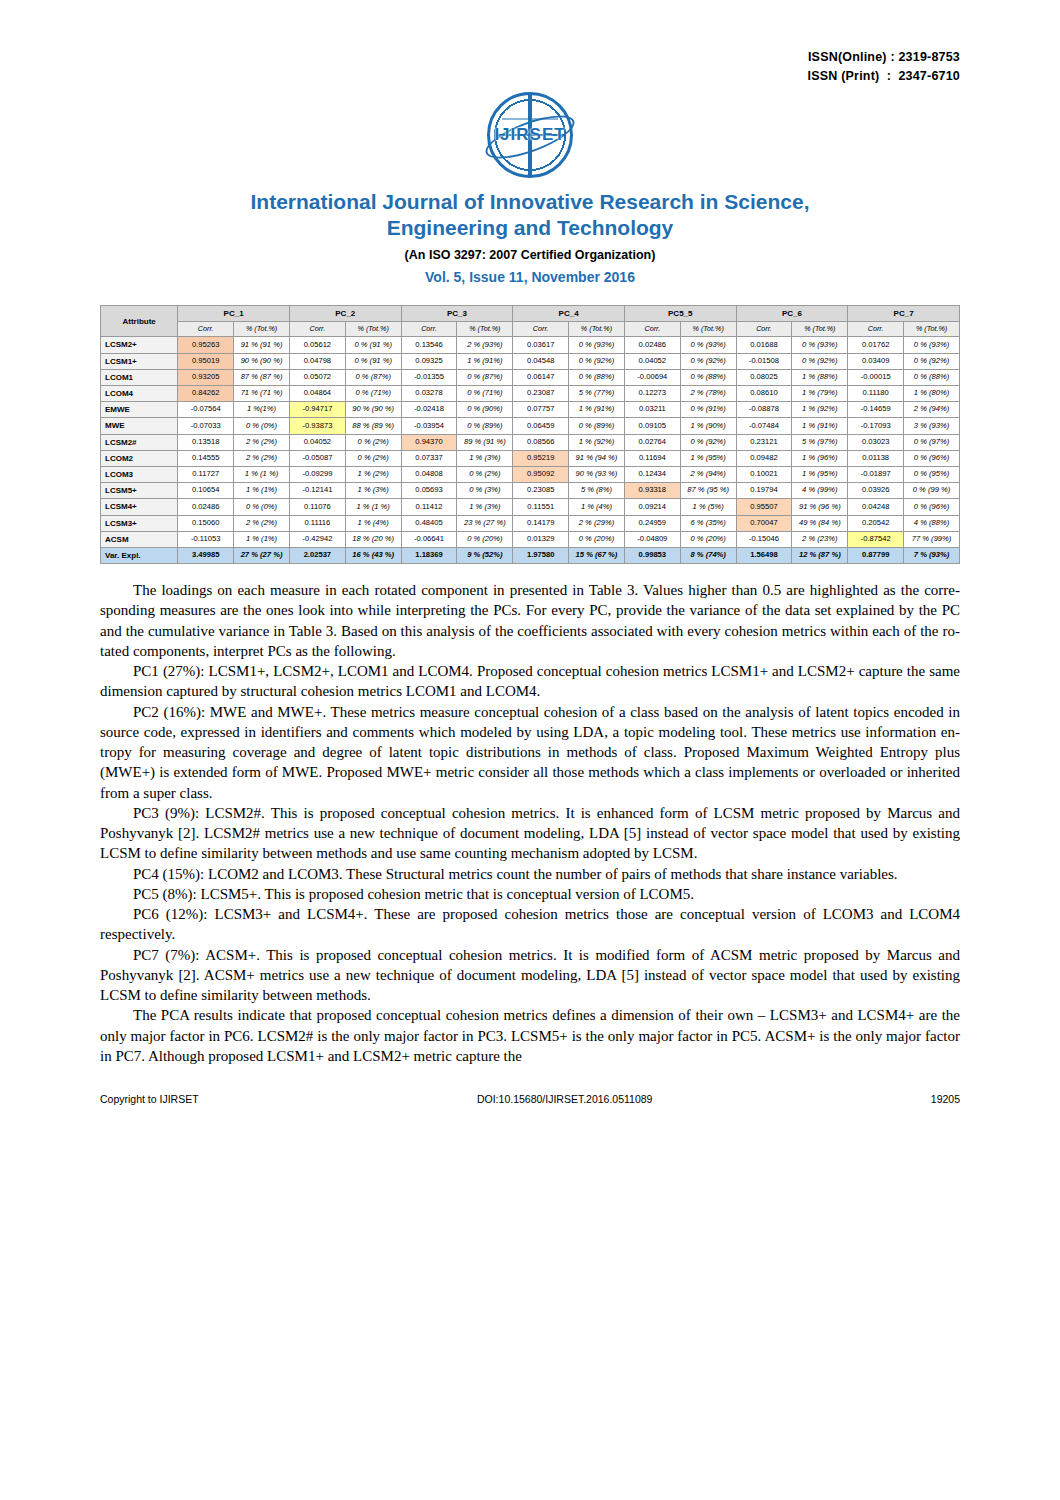ISSN(Online) : 2319-8753
ISSN (Print) : 2347-6710
IJIRSET
International Journal of Innovative Research in Science,
Engineering and Technology
(An ISO 3297: 2007 Certified Organization)
Vol. 5, Issue 11, November 2016
| Attribute | PC_1 | PC_2 | PC_3 | PC_4 | PC5_5 | PC_6 | PC_7 |
| --- | --- | --- | --- | --- | --- | --- | --- |
| Corr. | % (Tot.%) | Corr. | % (Tot.%) | Corr. | % (Tot.%) | Corr. | % (Tot.%) | Corr. | % (Tot.%) | Corr. | % (Tot.%) | Corr. | % (Tot.%) |
| LCSM2+ | 0.95263 | 91 % (91 %) | 0.05612 | 0 % (91 %) | 0.13546 | 2 % (93%) | 0.03617 | 0 % (93%) | 0.02486 | 0 % (93%) | 0.01688 | 0 % (93%) | 0.01762 | 0 % (93%) |
| LCSM1+ | 0.95019 | 90 % (90 %) | 0.04798 | 0 % (91 %) | 0.09325 | 1 % (91%) | 0.04548 | 0 % (92%) | 0.04052 | 0 % (92%) | -0.01508 | 0 % (92%) | 0.03409 | 0 % (92%) |
| LCOM1 | 0.93205 | 87 % (87 %) | 0.05072 | 0 % (87%) | -0.01355 | 0 % (87%) | 0.06147 | 0 % (88%) | -0.00694 | 0 % (88%) | 0.08025 | 1 % (88%) | -0.00015 | 0 % (88%) |
| LCOM4 | 0.84262 | 71 % (71 %) | 0.04864 | 0 % (71%) | 0.03278 | 0 % (71%) | 0.23087 | 5 % (77%) | 0.12273 | 2 % (78%) | 0.08610 | 1 % (79%) | 0.11180 | 1 % (80%) |
| EMWE | -0.07564 | 1 %(1%) | -0.94717 | 90 % (90 %) | -0.02418 | 0 % (90%) | 0.07757 | 1 % (91%) | 0.03211 | 0 % (91%) | -0.08878 | 1 % (92%) | -0.14659 | 2 % (94%) |
| MWE | -0.07033 | 0 % (0%) | -0.93873 | 88 % (89 %) | -0.03954 | 0 % (89%) | 0.06459 | 0 % (89%) | 0.09105 | 1 % (90%) | -0.07484 | 1 % (91%) | -0.17093 | 3 % (93%) |
| LCSM2# | 0.13518 | 2 % (2%) | 0.04052 | 0 % (2%) | 0.94370 | 89 % (91 %) | 0.08566 | 1 % (92%) | 0.02764 | 0 % (92%) | 0.23121 | 5 % (97%) | 0.03023 | 0 % (97%) |
| LCOM2 | 0.14555 | 2 % (2%) | -0.05087 | 0 % (2%) | 0.07337 | 1 % (3%) | 0.95219 | 91 % (94 %) | 0.11694 | 1 % (95%) | 0.09482 | 1 % (96%) | 0.01138 | 0 % (96%) |
| LCOM3 | 0.11727 | 1 % (1 %) | -0.09299 | 1 % (2%) | 0.04808 | 0 % (2%) | 0.95092 | 90 % (93 %) | 0.12434 | 2 % (94%) | 0.10021 | 1 % (95%) | -0.01897 | 0 % (95%) |
| LCSM5+ | 0.10654 | 1 % (1%) | -0.12141 | 1 % (3%) | 0.05693 | 0 % (3%) | 0.23085 | 5 % (8%) | 0.93318 | 87 % (95 %) | 0.19794 | 4 % (99%) | 0.03926 | 0 % (99 %) |
| LCSM4+ | 0.02486 | 0 % (0%) | 0.11076 | 1 % (1 %) | 0.11412 | 1 % (3%) | 0.11551 | 1 % (4%) | 0.09214 | 1 % (5%) | 0.95507 | 91 % (96 %) | 0.04248 | 0 % (96%) |
| LCSM3+ | 0.15060 | 2 % (2%) | 0.11116 | 1 % (4%) | 0.48405 | 23 % (27 %) | 0.14179 | 2 % (29%) | 0.24959 | 6 % (35%) | 0.70047 | 49 % (84 %) | 0.20542 | 4 % (88%) |
| ACSM | -0.11053 | 1 % (1%) | -0.42942 | 18 % (20 %) | -0.06641 | 0 % (20%) | 0.01329 | 0 % (20%) | -0.04809 | 0 % (20%) | -0.15046 | 2 % (23%) | -0.87542 | 77 % (99%) |
| Var. Expl. | 3.49985 | 27 % (27 %) | 2.02537 | 16 % (43 %) | 1.18369 | 9 % (52%) | 1.97580 | 15 % (67 %) | 0.99853 | 8 % (74%) | 1.56498 | 12 % (87 %) | 0.87799 | 7 % (93%) |
The loadings on each measure in each rotated component in presented in Table 3. Values higher than 0.5 are highlighted as the corresponding measures are the ones look into while interpreting the PCs. For every PC, provide the variance of the data set explained by the PC and the cumulative variance in Table 3. Based on this analysis of the coefficients associated with every cohesion metrics within each of the rotated components, interpret PCs as the following.
PC1 (27%): LCSM1+, LCSM2+, LCOM1 and LCOM4. Proposed conceptual cohesion metrics LCSM1+ and LCSM2+ capture the same dimension captured by structural cohesion metrics LCOM1 and LCOM4.
PC2 (16%): MWE and MWE+. These metrics measure conceptual cohesion of a class based on the analysis of latent topics encoded in source code, expressed in identifiers and comments which modeled by using LDA, a topic modeling tool. These metrics use information entropy for measuring coverage and degree of latent topic distributions in methods of class. Proposed Maximum Weighted Entropy plus (MWE+) is extended form of MWE. Proposed MWE+ metric consider all those methods which a class implements or overloaded or inherited from a super class.
PC3 (9%): LCSM2#. This is proposed conceptual cohesion metrics. It is enhanced form of LCSM metric proposed by Marcus and Poshyvanyk [2]. LCSM2# metrics use a new technique of document modeling, LDA [5] instead of vector space model that used by existing LCSM to define similarity between methods and use same counting mechanism adopted by LCSM.
PC4 (15%): LCOM2 and LCOM3. These Structural metrics count the number of pairs of methods that share instance variables.
PC5 (8%): LCSM5+. This is proposed cohesion metric that is conceptual version of LCOM5.
PC6 (12%): LCSM3+ and LCSM4+. These are proposed cohesion metrics those are conceptual version of LCOM3 and LCOM4 respectively.
PC7 (7%): ACSM+. This is proposed conceptual cohesion metrics. It is modified form of ACSM metric proposed by Marcus and Poshyvanyk [2]. ACSM+ metrics use a new technique of document modeling, LDA [5] instead of vector space model that used by existing LCSM to define similarity between methods.
The PCA results indicate that proposed conceptual cohesion metrics defines a dimension of their own – LCSM3+ and LCSM4+ are the only major factor in PC6. LCSM2# is the only major factor in PC3. LCSM5+ is the only major factor in PC5. ACSM+ is the only major factor in PC7. Although proposed LCSM1+ and LCSM2+ metric capture the
Copyright to IJIRSET
DOI:10.15680/IJIRSET.2016.0511089
19205